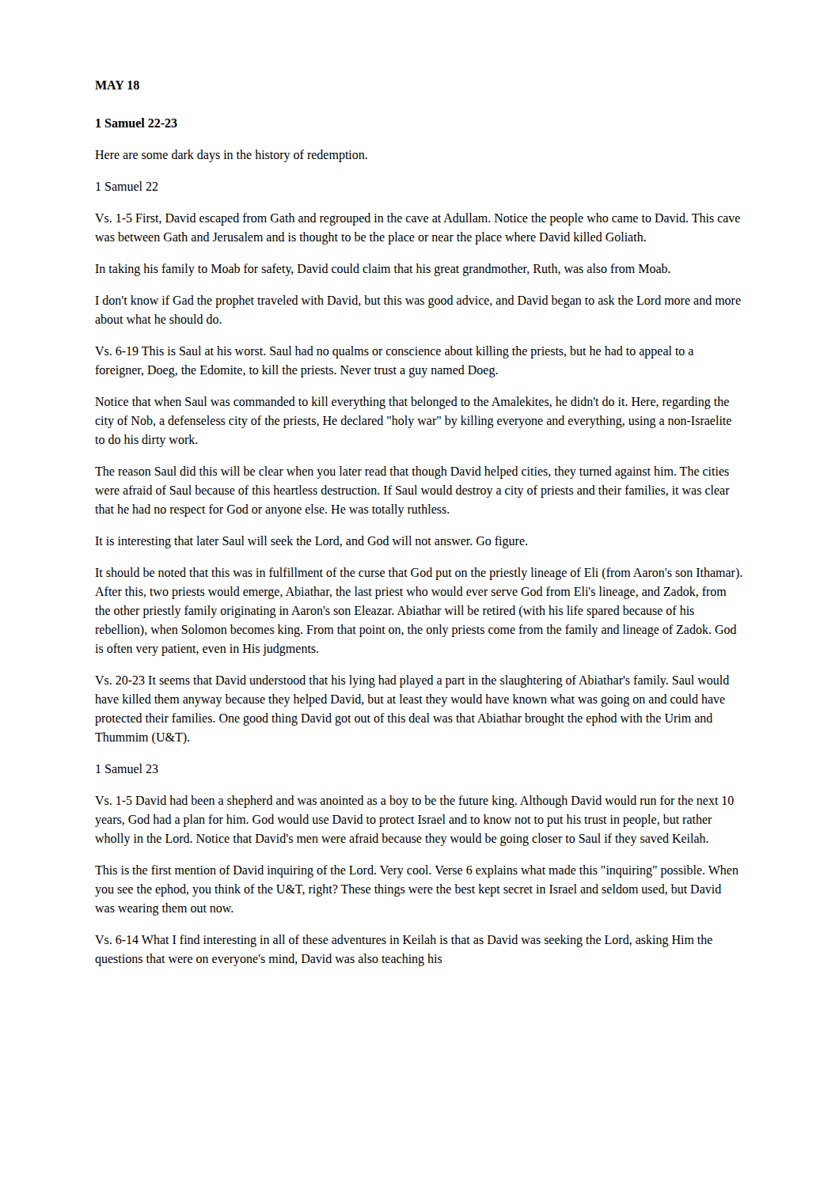MAY 18
1 Samuel 22-23
Here are some dark days in the history of redemption.
1 Samuel 22
Vs. 1-5 First, David escaped from Gath and regrouped in the cave at Adullam. Notice the people who came to David. This cave was between Gath and Jerusalem and is thought to be the place or near the place where David killed Goliath.
In taking his family to Moab for safety, David could claim that his great grandmother, Ruth, was also from Moab.
I don't know if Gad the prophet traveled with David, but this was good advice, and David began to ask the Lord more and more about what he should do.
Vs. 6-19 This is Saul at his worst. Saul had no qualms or conscience about killing the priests, but he had to appeal to a foreigner, Doeg, the Edomite, to kill the priests. Never trust a guy named Doeg.
Notice that when Saul was commanded to kill everything that belonged to the Amalekites, he didn't do it. Here, regarding the city of Nob, a defenseless city of the priests, He declared "holy war" by killing everyone and everything, using a non-Israelite to do his dirty work.
The reason Saul did this will be clear when you later read that though David helped cities, they turned against him. The cities were afraid of Saul because of this heartless destruction. If Saul would destroy a city of priests and their families, it was clear that he had no respect for God or anyone else. He was totally ruthless.
It is interesting that later Saul will seek the Lord, and God will not answer. Go figure.
It should be noted that this was in fulfillment of the curse that God put on the priestly lineage of Eli (from Aaron's son Ithamar). After this, two priests would emerge, Abiathar, the last priest who would ever serve God from Eli's lineage, and Zadok, from the other priestly family originating in Aaron's son Eleazar. Abiathar will be retired (with his life spared because of his rebellion), when Solomon becomes king. From that point on, the only priests come from the family and lineage of Zadok. God is often very patient, even in His judgments.
Vs. 20-23 It seems that David understood that his lying had played a part in the slaughtering of Abiathar's family. Saul would have killed them anyway because they helped David, but at least they would have known what was going on and could have protected their families. One good thing David got out of this deal was that Abiathar brought the ephod with the Urim and Thummim (U&T).
1 Samuel 23
Vs. 1-5 David had been a shepherd and was anointed as a boy to be the future king. Although David would run for the next 10 years, God had a plan for him. God would use David to protect Israel and to know not to put his trust in people, but rather wholly in the Lord. Notice that David's men were afraid because they would be going closer to Saul if they saved Keilah.
This is the first mention of David inquiring of the Lord. Very cool. Verse 6 explains what made this "inquiring" possible. When you see the ephod, you think of the U&T, right? These things were the best kept secret in Israel and seldom used, but David was wearing them out now.
Vs. 6-14 What I find interesting in all of these adventures in Keilah is that as David was seeking the Lord, asking Him the questions that were on everyone's mind, David was also teaching his